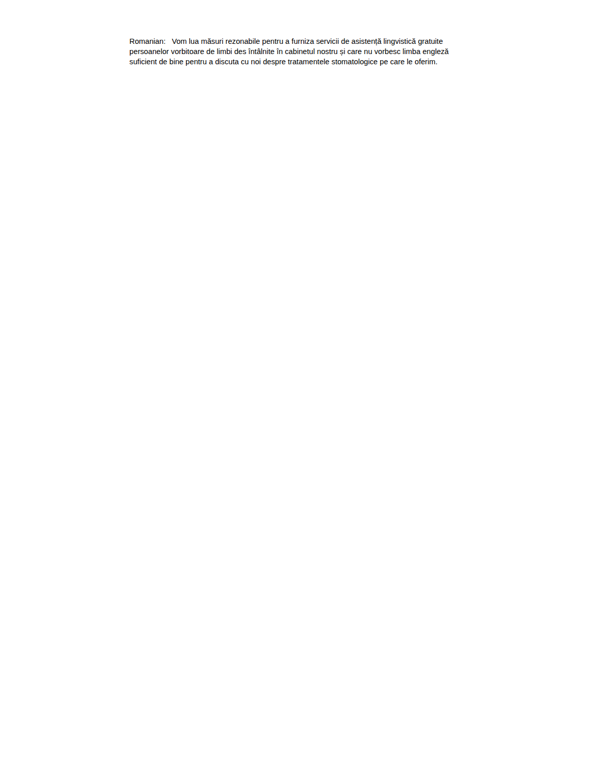Romanian: Vom lua măsuri rezonabile pentru a furniza servicii de asistență lingvistică gratuite persoanelor vorbitoare de limbi des întâlnite în cabinetul nostru și care nu vorbesc limba engleză suficient de bine pentru a discuta cu noi despre tratamentele stomatologice pe care le oferim.